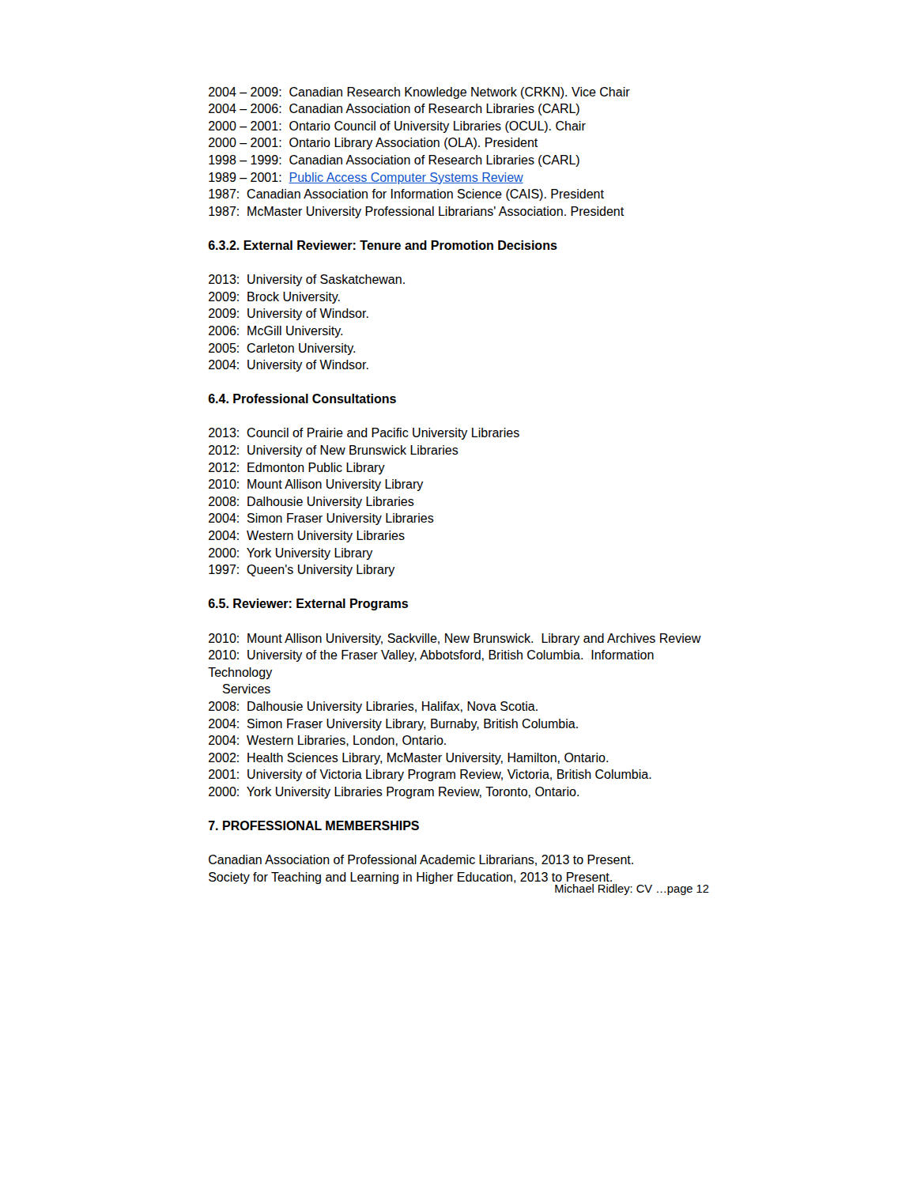2004 – 2009: Canadian Research Knowledge Network (CRKN). Vice Chair
2004 – 2006: Canadian Association of Research Libraries (CARL)
2000 – 2001: Ontario Council of University Libraries (OCUL). Chair
2000 – 2001: Ontario Library Association (OLA). President
1998 – 1999: Canadian Association of Research Libraries (CARL)
1989 – 2001: Public Access Computer Systems Review
1987: Canadian Association for Information Science (CAIS). President
1987: McMaster University Professional Librarians' Association. President
6.3.2. External Reviewer: Tenure and Promotion Decisions
2013: University of Saskatchewan.
2009: Brock University.
2009: University of Windsor.
2006: McGill University.
2005: Carleton University.
2004: University of Windsor.
6.4. Professional Consultations
2013: Council of Prairie and Pacific University Libraries
2012: University of New Brunswick Libraries
2012: Edmonton Public Library
2010: Mount Allison University Library
2008: Dalhousie University Libraries
2004: Simon Fraser University Libraries
2004: Western University Libraries
2000: York University Library
1997: Queen's University Library
6.5. Reviewer: External Programs
2010: Mount Allison University, Sackville, New Brunswick. Library and Archives Review
2010: University of the Fraser Valley, Abbotsford, British Columbia. Information Technology
Services
2008: Dalhousie University Libraries, Halifax, Nova Scotia.
2004: Simon Fraser University Library, Burnaby, British Columbia.
2004: Western Libraries, London, Ontario.
2002: Health Sciences Library, McMaster University, Hamilton, Ontario.
2001: University of Victoria Library Program Review, Victoria, British Columbia.
2000: York University Libraries Program Review, Toronto, Ontario.
7. PROFESSIONAL MEMBERSHIPS
Canadian Association of Professional Academic Librarians, 2013 to Present.
Society for Teaching and Learning in Higher Education, 2013 to Present.
Michael Ridley: CV …page 12